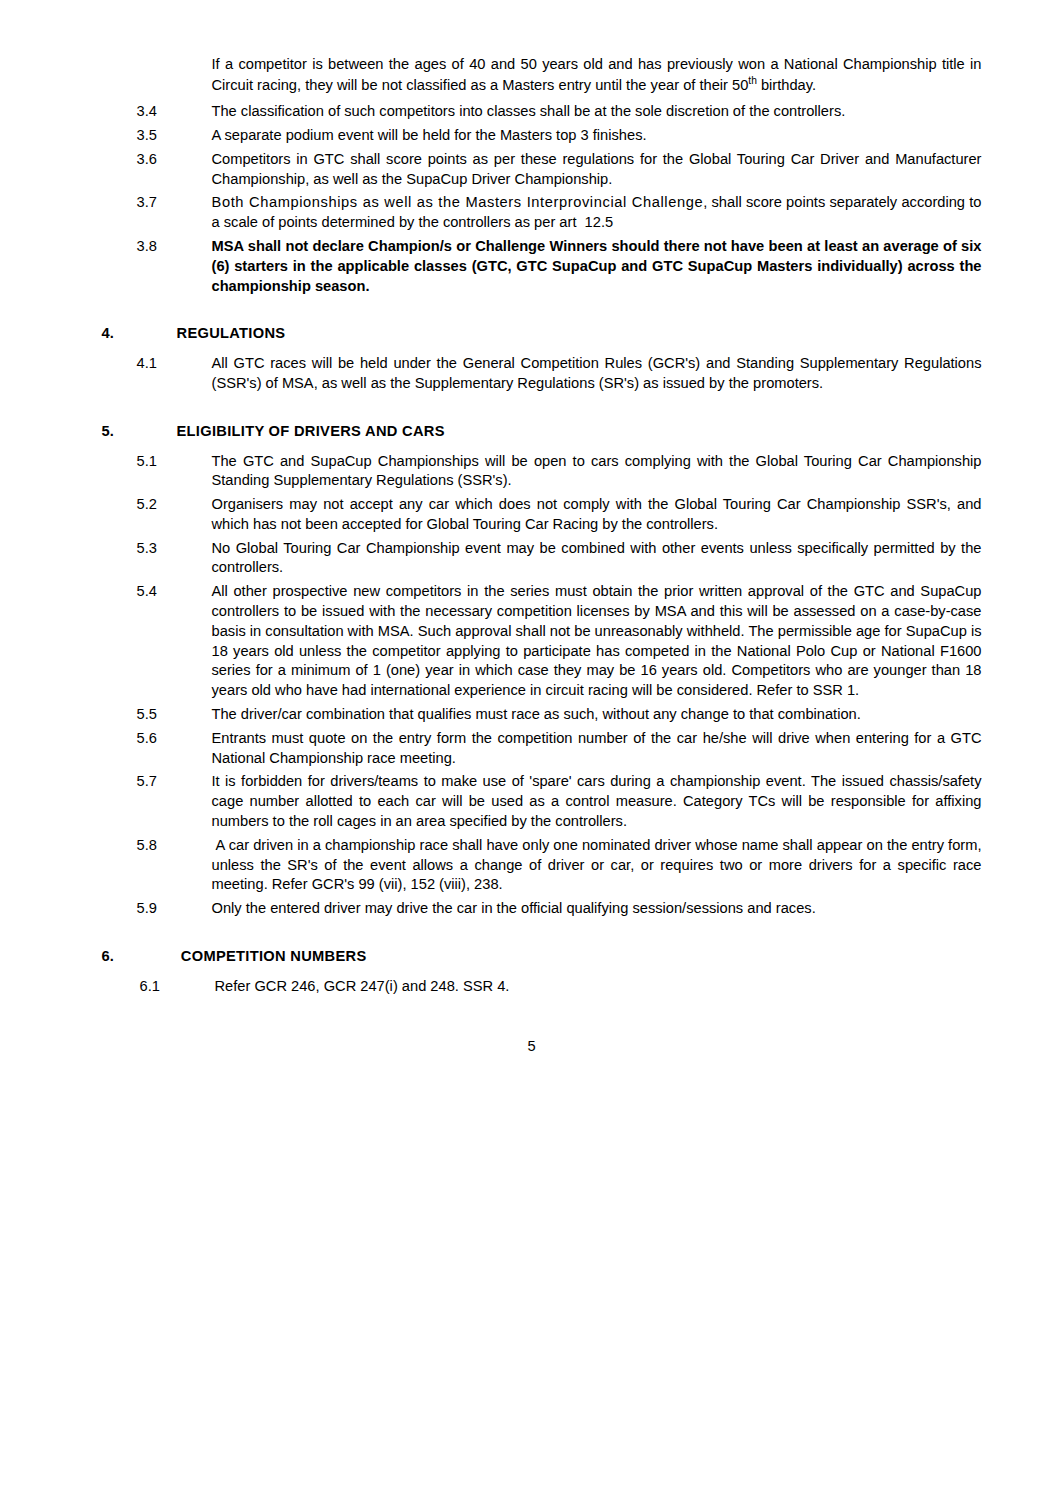If a competitor is between the ages of 40 and 50 years old and has previously won a National Championship title in Circuit racing, they will be not classified as a Masters entry until the year of their 50th birthday.
3.4
The classification of such competitors into classes shall be at the sole discretion of the controllers.
3.5
A separate podium event will be held for the Masters top 3 finishes.
3.6
Competitors in GTC shall score points as per these regulations for the Global Touring Car Driver and Manufacturer Championship, as well as the SupaCup Driver Championship.
3.7
Both Championships as well as the Masters Interprovincial Challenge, shall score points separately according to a scale of points determined by the controllers as per art 12.5
3.8
MSA shall not declare Champion/s or Challenge Winners should there not have been at least an average of six (6) starters in the applicable classes (GTC, GTC SupaCup and GTC SupaCup Masters individually) across the championship season.
4.
REGULATIONS
4.1
All GTC races will be held under the General Competition Rules (GCR's) and Standing Supplementary Regulations (SSR's) of MSA, as well as the Supplementary Regulations (SR's) as issued by the promoters.
5.
ELIGIBILITY OF DRIVERS AND CARS
5.1
The GTC and SupaCup Championships will be open to cars complying with the Global Touring Car Championship Standing Supplementary Regulations (SSR's).
5.2
Organisers may not accept any car which does not comply with the Global Touring Car Championship SSR's, and which has not been accepted for Global Touring Car Racing by the controllers.
5.3
No Global Touring Car Championship event may be combined with other events unless specifically permitted by the controllers.
5.4
All other prospective new competitors in the series must obtain the prior written approval of the GTC and SupaCup controllers to be issued with the necessary competition licenses by MSA and this will be assessed on a case-by-case basis in consultation with MSA. Such approval shall not be unreasonably withheld. The permissible age for SupaCup is 18 years old unless the competitor applying to participate has competed in the National Polo Cup or National F1600 series for a minimum of 1 (one) year in which case they may be 16 years old. Competitors who are younger than 18 years old who have had international experience in circuit racing will be considered. Refer to SSR 1.
5.5
The driver/car combination that qualifies must race as such, without any change to that combination.
5.6
Entrants must quote on the entry form the competition number of the car he/she will drive when entering for a GTC National Championship race meeting.
5.7
It is forbidden for drivers/teams to make use of 'spare' cars during a championship event. The issued chassis/safety cage number allotted to each car will be used as a control measure. Category TCs will be responsible for affixing numbers to the roll cages in an area specified by the controllers.
5.8
A car driven in a championship race shall have only one nominated driver whose name shall appear on the entry form, unless the SR's of the event allows a change of driver or car, or requires two or more drivers for a specific race meeting. Refer GCR's 99 (vii), 152 (viii), 238.
5.9
Only the entered driver may drive the car in the official qualifying session/sessions and races.
6.
COMPETITION NUMBERS
6.1
Refer GCR 246, GCR 247(i) and 248. SSR 4.
5